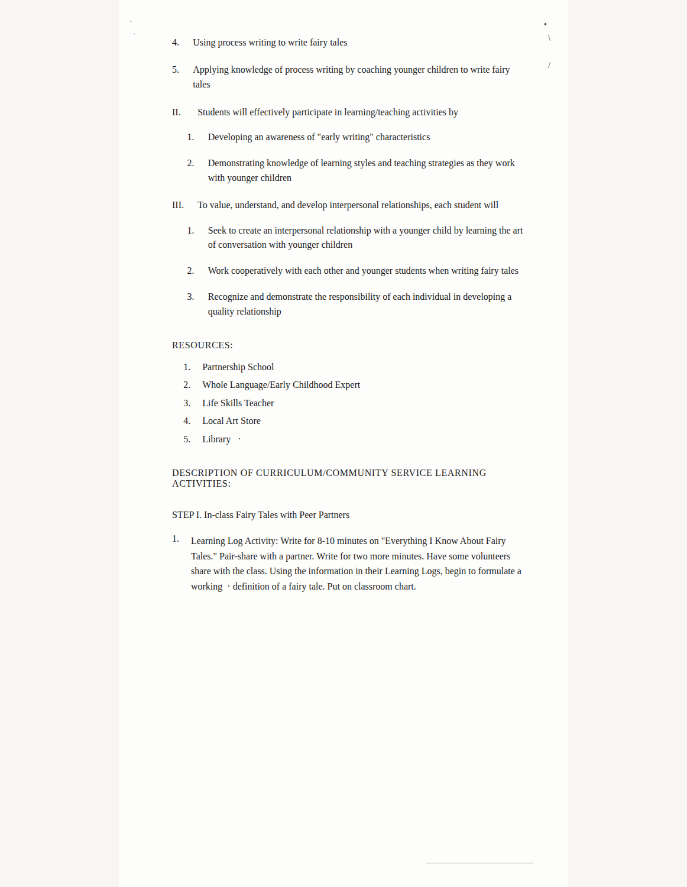·
.
•
\
/
4. Using process writing to write fairy tales
5. Applying knowledge of process writing by coaching younger children to write fairy tales
II. Students will effectively participate in learning/teaching activities by
1. Developing an awareness of "early writing" characteristics
2. Demonstrating knowledge of learning styles and teaching strategies as they work with younger children
III. To value, understand, and develop interpersonal relationships, each student will
1. Seek to create an interpersonal relationship with a younger child by learning the art of conversation with younger children
2. Work cooperatively with each other and younger students when writing fairy tales
3. Recognize and demonstrate the responsibility of each individual in developing a quality relationship
RESOURCES:
1. Partnership School
2. Whole Language/Early Childhood Expert
3. Life Skills Teacher
4. Local Art Store
5. Library ·
DESCRIPTION OF CURRICULUM/COMMUNITY SERVICE LEARNING ACTIVITIES:
STEP I. In-class Fairy Tales with Peer Partners
1.
Learning Log Activity: Write for 8-10 minutes on "Everything I Know About Fairy Tales." Pair-share with a partner. Write for two more minutes. Have some volunteers share with the class. Using the information in their Learning Logs, begin to formulate a working · definition of a fairy tale. Put on classroom chart.